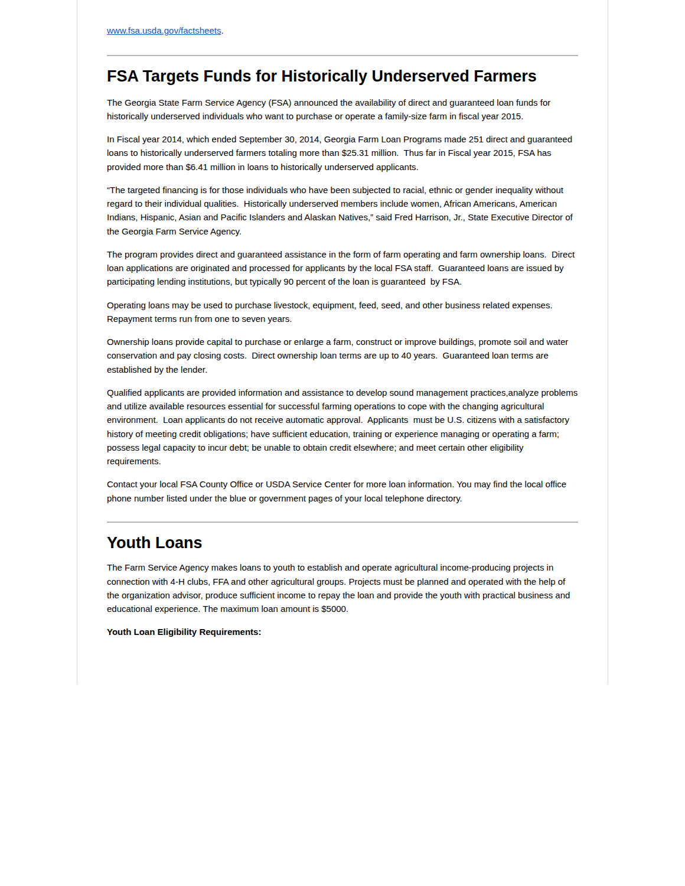www.fsa.usda.gov/factsheets.
FSA Targets Funds for Historically Underserved Farmers
The Georgia State Farm Service Agency (FSA) announced the availability of direct and guaranteed loan funds for historically underserved individuals who want to purchase or operate a family-size farm in fiscal year 2015.
In Fiscal year 2014, which ended September 30, 2014, Georgia Farm Loan Programs made 251 direct and guaranteed loans to historically underserved farmers totaling more than $25.31 million. Thus far in Fiscal year 2015, FSA has provided more than $6.41 million in loans to historically underserved applicants.
“The targeted financing is for those individuals who have been subjected to racial, ethnic or gender inequality without regard to their individual qualities. Historically underserved members include women, African Americans, American Indians, Hispanic, Asian and Pacific Islanders and Alaskan Natives,” said Fred Harrison, Jr., State Executive Director of the Georgia Farm Service Agency.
The program provides direct and guaranteed assistance in the form of farm operating and farm ownership loans. Direct loan applications are originated and processed for applicants by the local FSA staff. Guaranteed loans are issued by participating lending institutions, but typically 90 percent of the loan is guaranteed by FSA.
Operating loans may be used to purchase livestock, equipment, feed, seed, and other business related expenses. Repayment terms run from one to seven years.
Ownership loans provide capital to purchase or enlarge a farm, construct or improve buildings, promote soil and water conservation and pay closing costs. Direct ownership loan terms are up to 40 years. Guaranteed loan terms are established by the lender.
Qualified applicants are provided information and assistance to develop sound management practices,analyze problems and utilize available resources essential for successful farming operations to cope with the changing agricultural environment. Loan applicants do not receive automatic approval. Applicants must be U.S. citizens with a satisfactory history of meeting credit obligations; have sufficient education, training or experience managing or operating a farm; possess legal capacity to incur debt; be unable to obtain credit elsewhere; and meet certain other eligibility requirements.
Contact your local FSA County Office or USDA Service Center for more loan information. You may find the local office phone number listed under the blue or government pages of your local telephone directory.
Youth Loans
The Farm Service Agency makes loans to youth to establish and operate agricultural income-producing projects in connection with 4-H clubs, FFA and other agricultural groups. Projects must be planned and operated with the help of the organization advisor, produce sufficient income to repay the loan and provide the youth with practical business and educational experience. The maximum loan amount is $5000.
Youth Loan Eligibility Requirements: